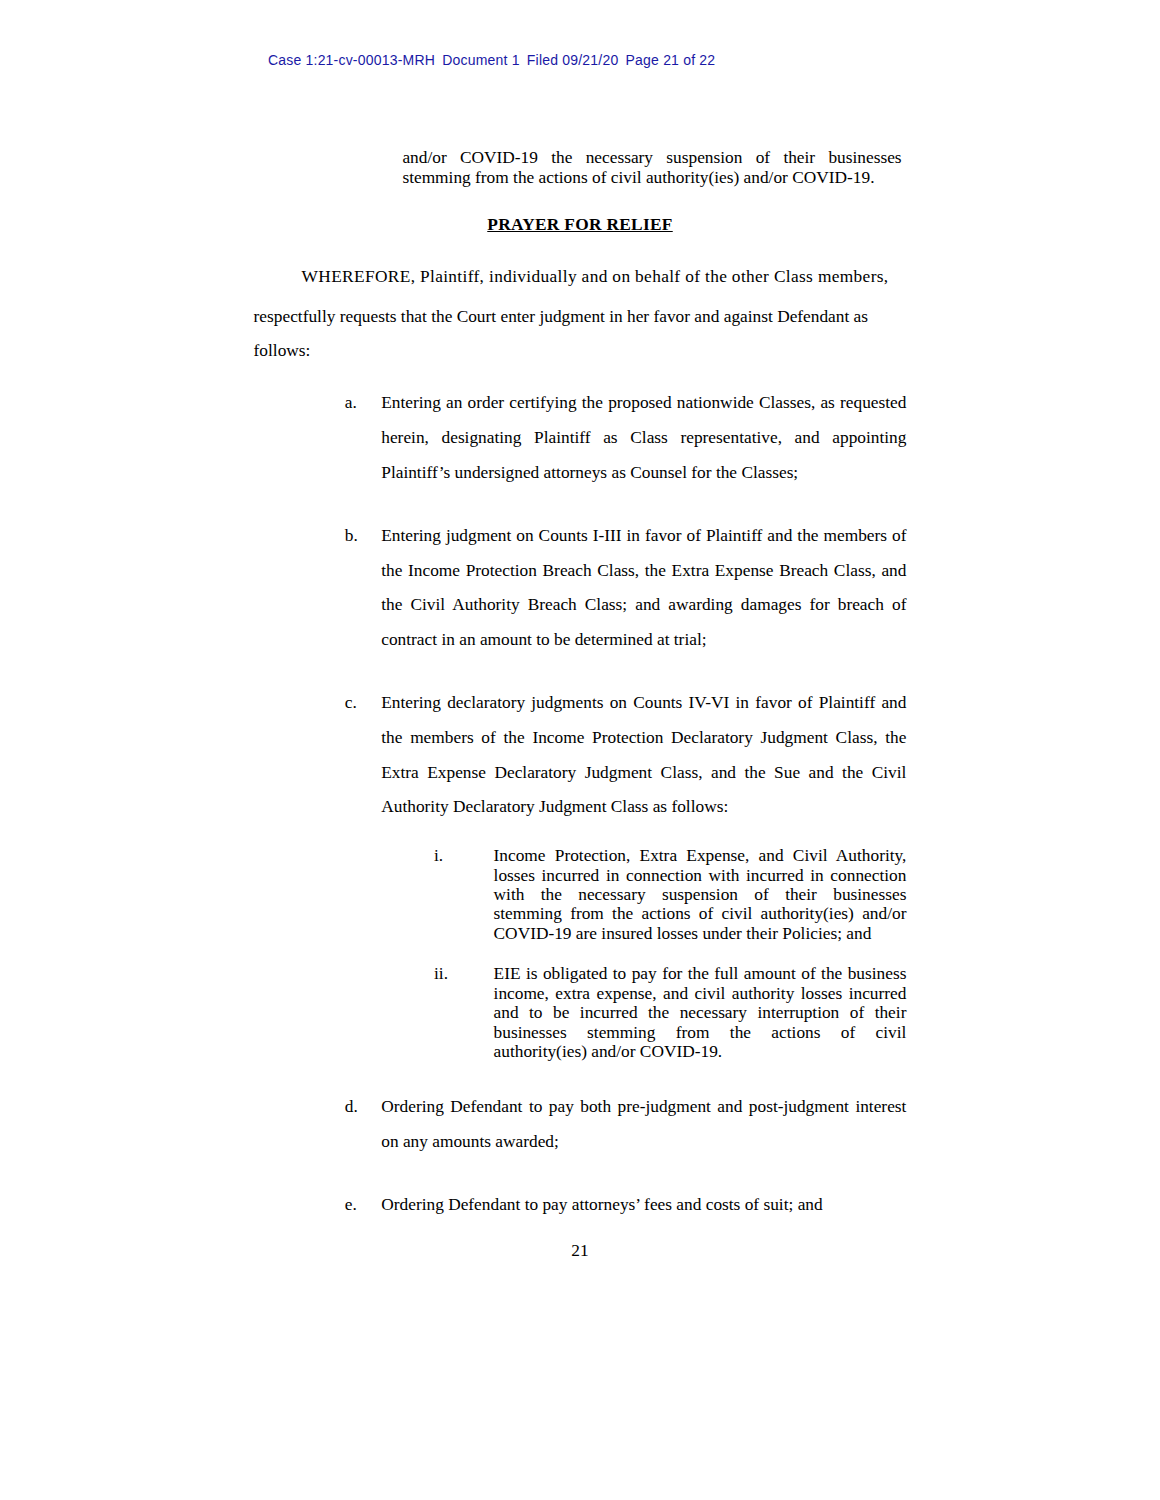Case 1:21-cv-00013-MRH Document 1 Filed 09/21/20 Page 21 of 22
and/or COVID-19 the necessary suspension of their businesses stemming from the actions of civil authority(ies) and/or COVID-19.
PRAYER FOR RELIEF
WHEREFORE, Plaintiff, individually and on behalf of the other Class members,
respectfully requests that the Court enter judgment in her favor and against Defendant as follows:
a. Entering an order certifying the proposed nationwide Classes, as requested herein, designating Plaintiff as Class representative, and appointing Plaintiff’s undersigned attorneys as Counsel for the Classes;
b. Entering judgment on Counts I-III in favor of Plaintiff and the members of the Income Protection Breach Class, the Extra Expense Breach Class, and the Civil Authority Breach Class; and awarding damages for breach of contract in an amount to be determined at trial;
c. Entering declaratory judgments on Counts IV-VI in favor of Plaintiff and the members of the Income Protection Declaratory Judgment Class, the Extra Expense Declaratory Judgment Class, and the Sue and the Civil Authority Declaratory Judgment Class as follows:
i. Income Protection, Extra Expense, and Civil Authority, losses incurred in connection with incurred in connection with the necessary suspension of their businesses stemming from the actions of civil authority(ies) and/or COVID-19 are insured losses under their Policies; and
ii. EIE is obligated to pay for the full amount of the business income, extra expense, and civil authority losses incurred and to be incurred the necessary interruption of their businesses stemming from the actions of civil authority(ies) and/or COVID-19.
d. Ordering Defendant to pay both pre-judgment and post-judgment interest on any amounts awarded;
e. Ordering Defendant to pay attorneys’ fees and costs of suit; and
21